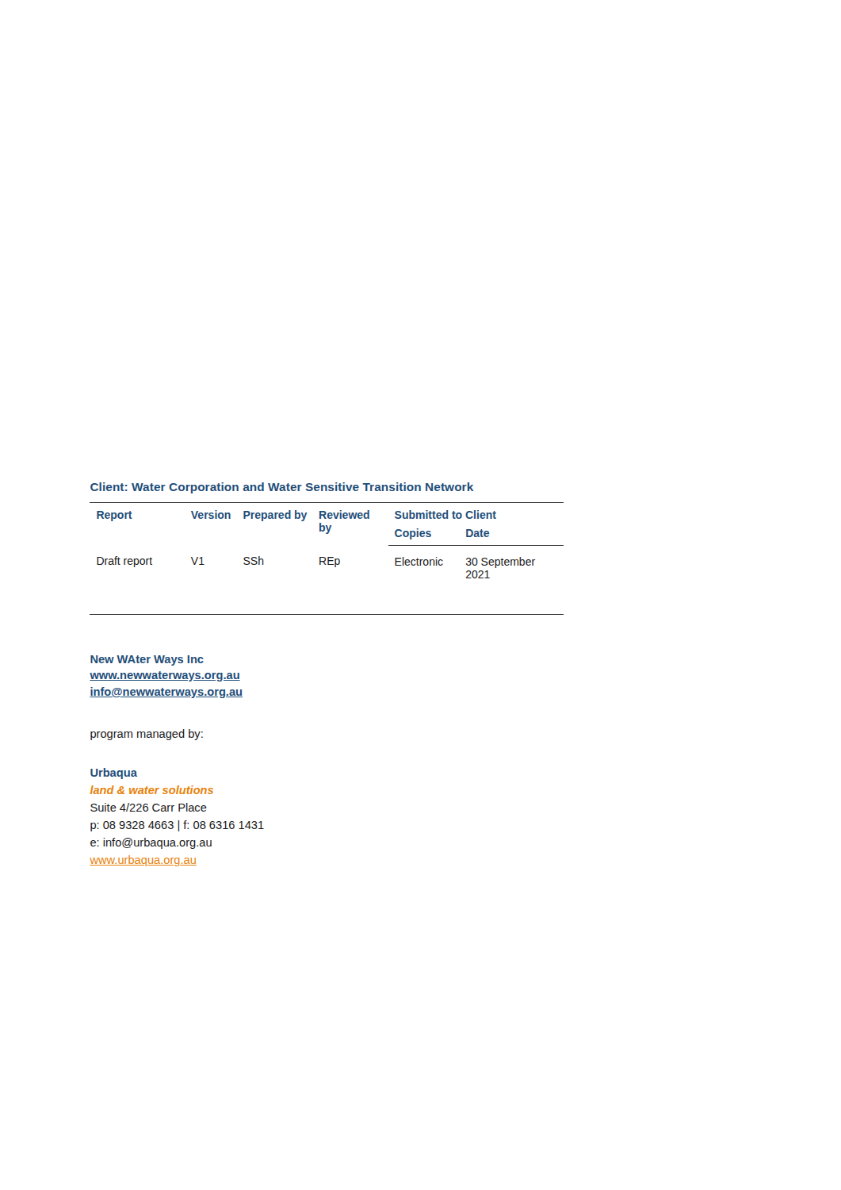Client: Water Corporation and Water Sensitive Transition Network
| Report | Version | Prepared by | Reviewed by | Submitted to Client |
| --- | --- | --- | --- | --- |
| Copies | Date |
| Draft report | V1 | SSh | REp | Electronic | 30 September 2021 |
New WAter Ways Inc
www.newwaterways.org.au info@newwaterways.org.au
program managed by:
Urbaqua
land & water solutions
Suite 4/226 Carr Place
p: 08 9328 4663 | f: 08 6316 1431
e: info@urbaqua.org.au
www.urbaqua.org.au